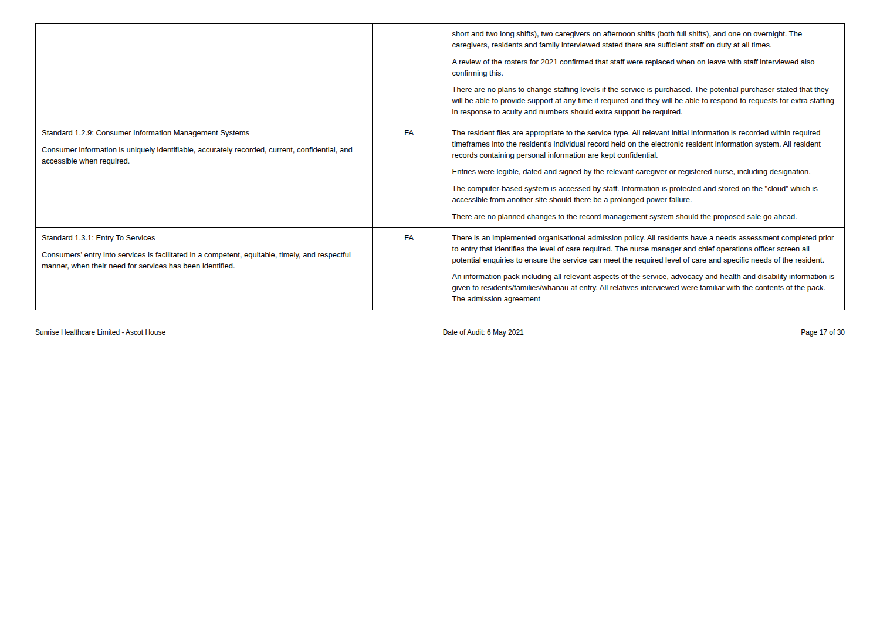| | | short and two long shifts), two caregivers on afternoon shifts (both full shifts), and one on overnight. The caregivers, residents and family interviewed stated there are sufficient staff on duty at all times. A review of the rosters for 2021 confirmed that staff were replaced when on leave with staff interviewed also confirming this. There are no plans to change staffing levels if the service is purchased. The potential purchaser stated that they will be able to provide support at any time if required and they will be able to respond to requests for extra staffing in response to acuity and numbers should extra support be required. |
| Standard 1.2.9: Consumer Information Management Systems Consumer information is uniquely identifiable, accurately recorded, current, confidential, and accessible when required. | FA | The resident files are appropriate to the service type. All relevant initial information is recorded within required timeframes into the resident's individual record held on the electronic resident information system. All resident records containing personal information are kept confidential. Entries were legible, dated and signed by the relevant caregiver or registered nurse, including designation. The computer-based system is accessed by staff. Information is protected and stored on the "cloud" which is accessible from another site should there be a prolonged power failure. There are no planned changes to the record management system should the proposed sale go ahead. |
| Standard 1.3.1: Entry To Services Consumers' entry into services is facilitated in a competent, equitable, timely, and respectful manner, when their need for services has been identified. | FA | There is an implemented organisational admission policy. All residents have a needs assessment completed prior to entry that identifies the level of care required. The nurse manager and chief operations officer screen all potential enquiries to ensure the service can meet the required level of care and specific needs of the resident. An information pack including all relevant aspects of the service, advocacy and health and disability information is given to residents/families/whānau at entry. All relatives interviewed were familiar with the contents of the pack. The admission agreement |
Sunrise Healthcare Limited - Ascot House
Date of Audit: 6 May 2021
Page 17 of 30